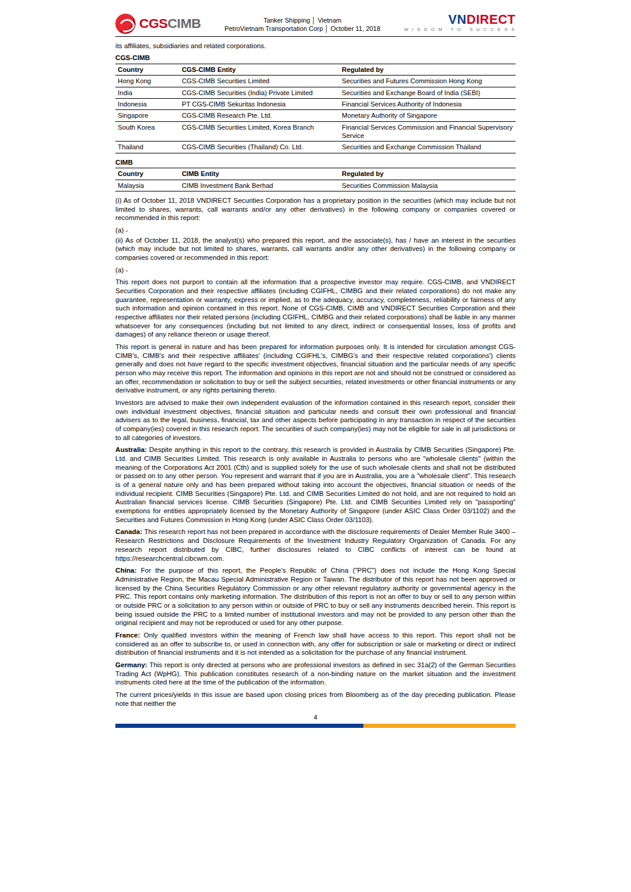CGS CIMB
Tanker Shipping │ Vietnam
PetroVietnam Transportation Corp │ October 11, 2018
VN DIRECT
W I S D O M T O S U C C E S S
its affiliates, subsidiaries and related corporations.
CGS-CIMB
| Country | CGS-CIMB Entity | Regulated by |
| --- | --- | --- |
| Hong Kong | CGS-CIMB Securities Limited | Securities and Futures Commission Hong Kong |
| India | CGS-CIMB Securities (India) Private Limited | Securities and Exchange Board of India (SEBI) |
| Indonesia | PT CGS-CIMB Sekuritas Indonesia | Financial Services Authority of Indonesia |
| Singapore | CGS-CIMB Research Pte. Ltd. | Monetary Authority of Singapore |
| South Korea | CGS-CIMB Securities Limited, Korea Branch | Financial Services Commission and Financial Supervisory Service |
| Thailand | CGS-CIMB Securities (Thailand) Co. Ltd. | Securities and Exchange Commission Thailand |
CIMB
| Country | CIMB Entity | Regulated by |
| --- | --- | --- |
| Malaysia | CIMB Investment Bank Berhad | Securities Commission Malaysia |
(i) As of October 11, 2018 VNDIRECT Securities Corporation has a proprietary position in the securities (which may include but not limited to shares, warrants, call warrants and/or any other derivatives) in the following company or companies covered or recommended in this report:
(a) -
(ii) As of October 11, 2018, the analyst(s) who prepared this report, and the associate(s), has / have an interest in the securities (which may include but not limited to shares, warrants, call warrants and/or any other derivatives) in the following company or companies covered or recommended in this report:
(a) -
This report does not purport to contain all the information that a prospective investor may require. CGS-CIMB, and VNDIRECT Securities Corporation and their respective affiliates (including CGIFHL, CIMBG and their related corporations) do not make any guarantee, representation or warranty, express or implied, as to the adequacy, accuracy, completeness, reliability or fairness of any such information and opinion contained in this report. None of CGS-CIMB, CIMB and VNDIRECT Securities Corporation and their respective affiliates nor their related persons (including CGIFHL, CIMBG and their related corporations) shall be liable in any manner whatsoever for any consequences (including but not limited to any direct, indirect or consequential losses, loss of profits and damages) of any reliance thereon or usage thereof.
This report is general in nature and has been prepared for information purposes only. It is intended for circulation amongst CGS-CIMB's, CIMB's and their respective affiliates' (including CGIFHL's, CIMBG's and their respective related corporations') clients generally and does not have regard to the specific investment objectives, financial situation and the particular needs of any specific person who may receive this report. The information and opinions in this report are not and should not be construed or considered as an offer, recommendation or solicitation to buy or sell the subject securities, related investments or other financial instruments or any derivative instrument, or any rights pertaining thereto.
Investors are advised to make their own independent evaluation of the information contained in this research report, consider their own individual investment objectives, financial situation and particular needs and consult their own professional and financial advisers as to the legal, business, financial, tax and other aspects before participating in any transaction in respect of the securities of company(ies) covered in this research report. The securities of such company(ies) may not be eligible for sale in all jurisdictions or to all categories of investors.
Australia: Despite anything in this report to the contrary, this research is provided in Australia by CIMB Securities (Singapore) Pte. Ltd. and CIMB Securities Limited. This research is only available in Australia to persons who are "wholesale clients" (within the meaning of the Corporations Act 2001 (Cth) and is supplied solely for the use of such wholesale clients and shall not be distributed or passed on to any other person. You represent and warrant that if you are in Australia, you are a "wholesale client". This research is of a general nature only and has been prepared without taking into account the objectives, financial situation or needs of the individual recipient. CIMB Securities (Singapore) Pte. Ltd. and CIMB Securities Limited do not hold, and are not required to hold an Australian financial services license. CIMB Securities (Singapore) Pte. Ltd. and CIMB Securities Limited rely on "passporting" exemptions for entities appropriately licensed by the Monetary Authority of Singapore (under ASIC Class Order 03/1102) and the Securities and Futures Commission in Hong Kong (under ASIC Class Order 03/1103).
Canada: This research report has not been prepared in accordance with the disclosure requirements of Dealer Member Rule 3400 – Research Restrictions and Disclosure Requirements of the Investment Industry Regulatory Organization of Canada. For any research report distributed by CIBC, further disclosures related to CIBC conflicts of interest can be found at https://researchcentral.cibcwm.com.
China: For the purpose of this report, the People's Republic of China ("PRC") does not include the Hong Kong Special Administrative Region, the Macau Special Administrative Region or Taiwan. The distributor of this report has not been approved or licensed by the China Securities Regulatory Commission or any other relevant regulatory authority or governmental agency in the PRC. This report contains only marketing information. The distribution of this report is not an offer to buy or sell to any person within or outside PRC or a solicitation to any person within or outside of PRC to buy or sell any instruments described herein. This report is being issued outside the PRC to a limited number of institutional investors and may not be provided to any person other than the original recipient and may not be reproduced or used for any other purpose.
France: Only qualified investors within the meaning of French law shall have access to this report. This report shall not be considered as an offer to subscribe to, or used in connection with, any offer for subscription or sale or marketing or direct or indirect distribution of financial instruments and it is not intended as a solicitation for the purchase of any financial instrument.
Germany: This report is only directed at persons who are professional investors as defined in sec 31a(2) of the German Securities Trading Act (WpHG). This publication constitutes research of a non-binding nature on the market situation and the investment instruments cited here at the time of the publication of the information.
The current prices/yields in this issue are based upon closing prices from Bloomberg as of the day preceding publication. Please note that neither the
4